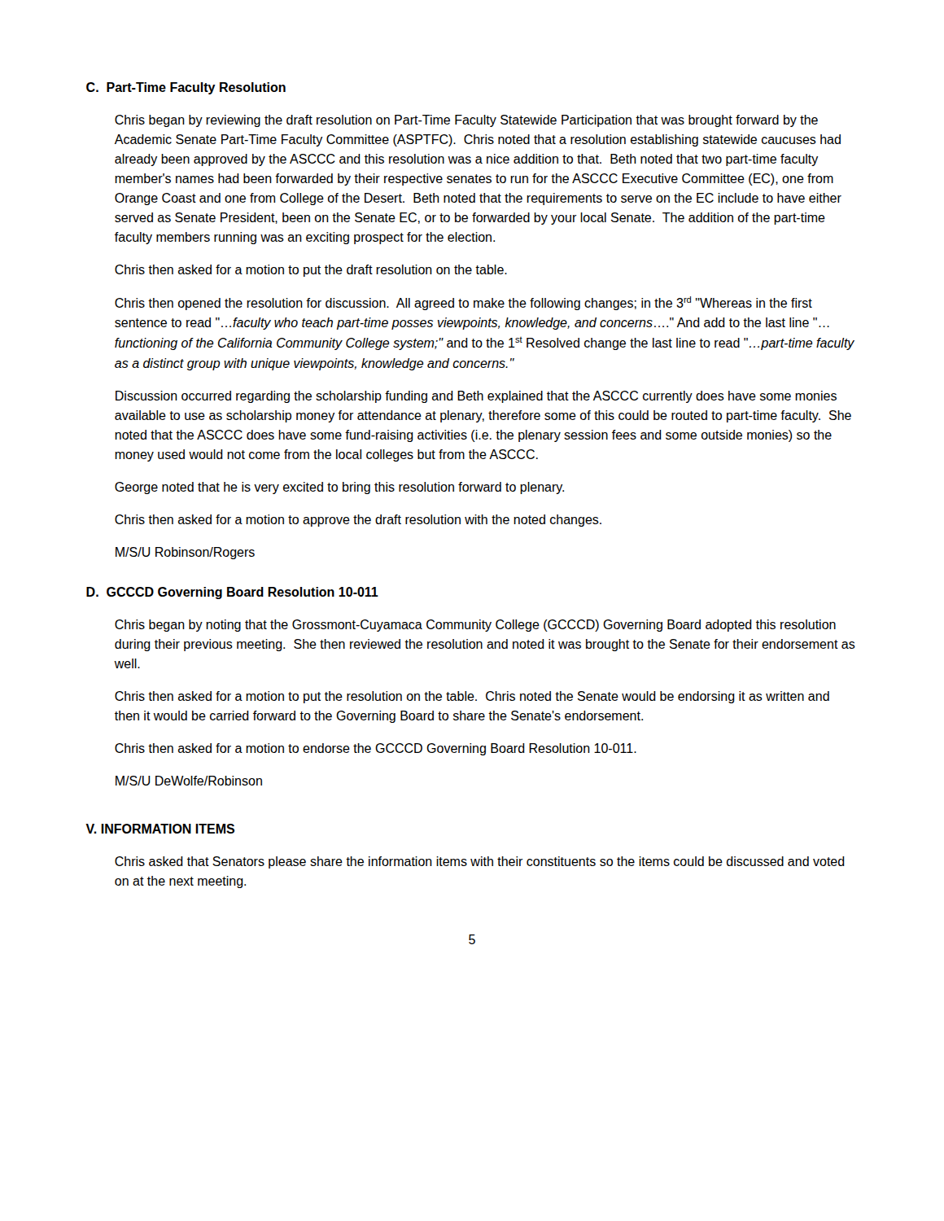C. Part-Time Faculty Resolution
Chris began by reviewing the draft resolution on Part-Time Faculty Statewide Participation that was brought forward by the Academic Senate Part-Time Faculty Committee (ASPTFC). Chris noted that a resolution establishing statewide caucuses had already been approved by the ASCCC and this resolution was a nice addition to that. Beth noted that two part-time faculty member's names had been forwarded by their respective senates to run for the ASCCC Executive Committee (EC), one from Orange Coast and one from College of the Desert. Beth noted that the requirements to serve on the EC include to have either served as Senate President, been on the Senate EC, or to be forwarded by your local Senate. The addition of the part-time faculty members running was an exciting prospect for the election.
Chris then asked for a motion to put the draft resolution on the table.
Chris then opened the resolution for discussion. All agreed to make the following changes; in the 3rd "Whereas in the first sentence to read "…faculty who teach part-time posses viewpoints, knowledge, and concerns…." And add to the last line "…functioning of the California Community College system;" and to the 1st Resolved change the last line to read "…part-time faculty as a distinct group with unique viewpoints, knowledge and concerns."
Discussion occurred regarding the scholarship funding and Beth explained that the ASCCC currently does have some monies available to use as scholarship money for attendance at plenary, therefore some of this could be routed to part-time faculty. She noted that the ASCCC does have some fund-raising activities (i.e. the plenary session fees and some outside monies) so the money used would not come from the local colleges but from the ASCCC.
George noted that he is very excited to bring this resolution forward to plenary.
Chris then asked for a motion to approve the draft resolution with the noted changes.
M/S/U Robinson/Rogers
D. GCCCD Governing Board Resolution 10-011
Chris began by noting that the Grossmont-Cuyamaca Community College (GCCCD) Governing Board adopted this resolution during their previous meeting. She then reviewed the resolution and noted it was brought to the Senate for their endorsement as well.
Chris then asked for a motion to put the resolution on the table. Chris noted the Senate would be endorsing it as written and then it would be carried forward to the Governing Board to share the Senate's endorsement.
Chris then asked for a motion to endorse the GCCCD Governing Board Resolution 10-011.
M/S/U DeWolfe/Robinson
V. INFORMATION ITEMS
Chris asked that Senators please share the information items with their constituents so the items could be discussed and voted on at the next meeting.
5